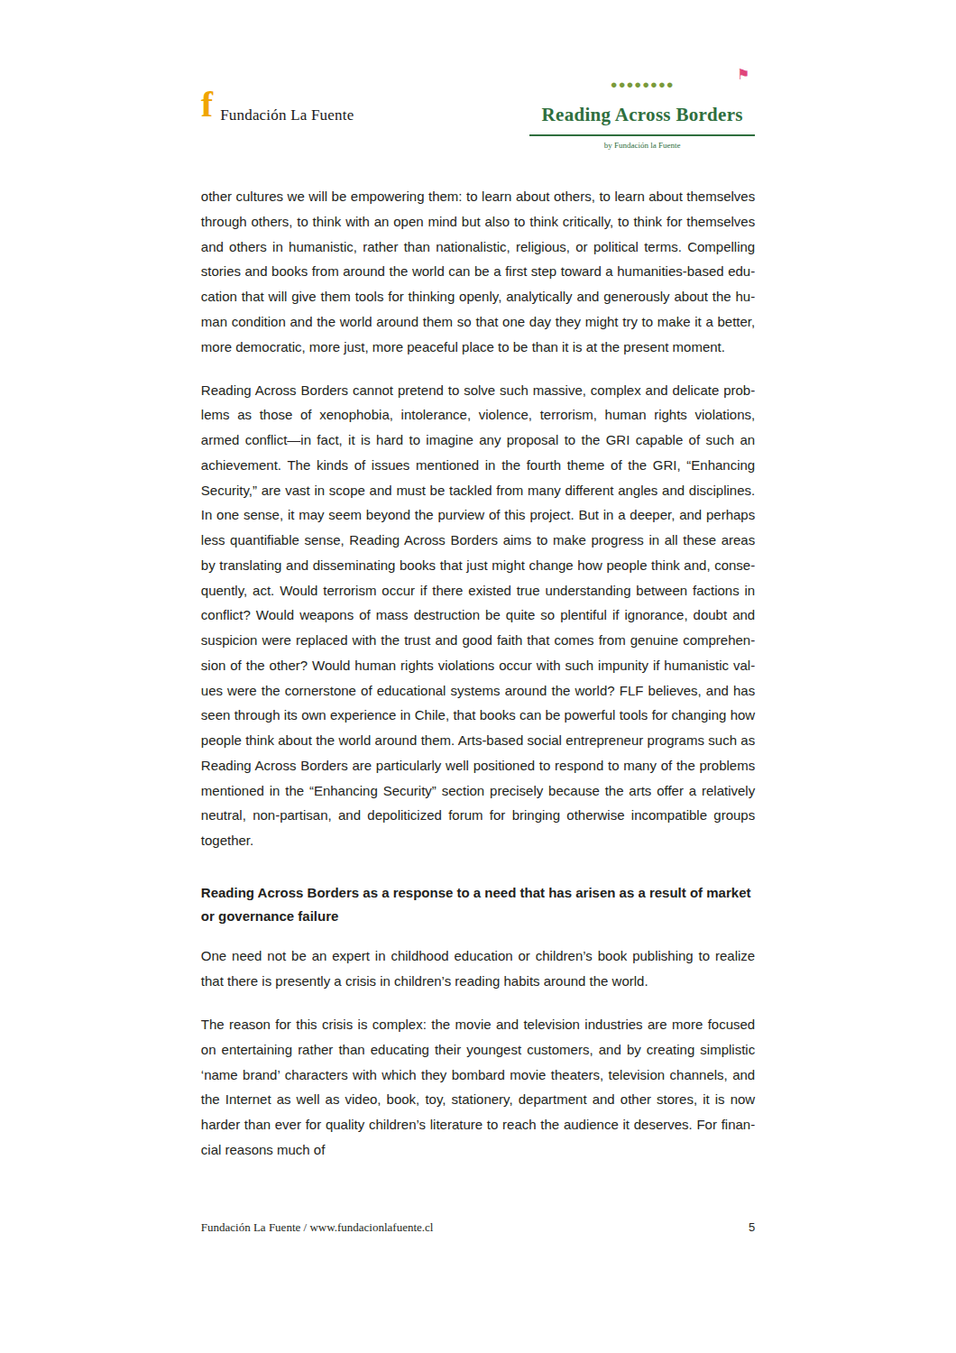f Fundación La Fuente
⚑
●●●●●●●●
Reading Across Borders
by Fundación la Fuente
other cultures we will be empowering them: to learn about others, to learn about themselves through others, to think with an open mind but also to think critically, to think for themselves and others in humanistic, rather than nationalistic, religious, or political terms. Compelling stories and books from around the world can be a first step toward a humanities-based education that will give them tools for thinking openly, analytically and generously about the human condition and the world around them so that one day they might try to make it a better, more democratic, more just, more peaceful place to be than it is at the present moment.
Reading Across Borders cannot pretend to solve such massive, complex and delicate problems as those of xenophobia, intolerance, violence, terrorism, human rights violations, armed conflict—in fact, it is hard to imagine any proposal to the GRI capable of such an achievement. The kinds of issues mentioned in the fourth theme of the GRI, “Enhancing Security,” are vast in scope and must be tackled from many different angles and disciplines. In one sense, it may seem beyond the purview of this project. But in a deeper, and perhaps less quantifiable sense, Reading Across Borders aims to make progress in all these areas by translating and disseminating books that just might change how people think and, consequently, act. Would terrorism occur if there existed true understanding between factions in conflict? Would weapons of mass destruction be quite so plentiful if ignorance, doubt and suspicion were replaced with the trust and good faith that comes from genuine comprehension of the other? Would human rights violations occur with such impunity if humanistic values were the cornerstone of educational systems around the world? FLF believes, and has seen through its own experience in Chile, that books can be powerful tools for changing how people think about the world around them. Arts-based social entrepreneur programs such as Reading Across Borders are particularly well positioned to respond to many of the problems mentioned in the “Enhancing Security” section precisely because the arts offer a relatively neutral, non-partisan, and depoliticized forum for bringing otherwise incompatible groups together.
Reading Across Borders as a response to a need that has arisen as a result of market or governance failure
One need not be an expert in childhood education or children’s book publishing to realize that there is presently a crisis in children’s reading habits around the world.
The reason for this crisis is complex: the movie and television industries are more focused on entertaining rather than educating their youngest customers, and by creating simplistic ‘name brand’ characters with which they bombard movie theaters, television channels, and the Internet as well as video, book, toy, stationery, department and other stores, it is now harder than ever for quality children’s literature to reach the audience it deserves. For financial reasons much of
Fundación La Fuente / www.fundacionlafuente.cl 5